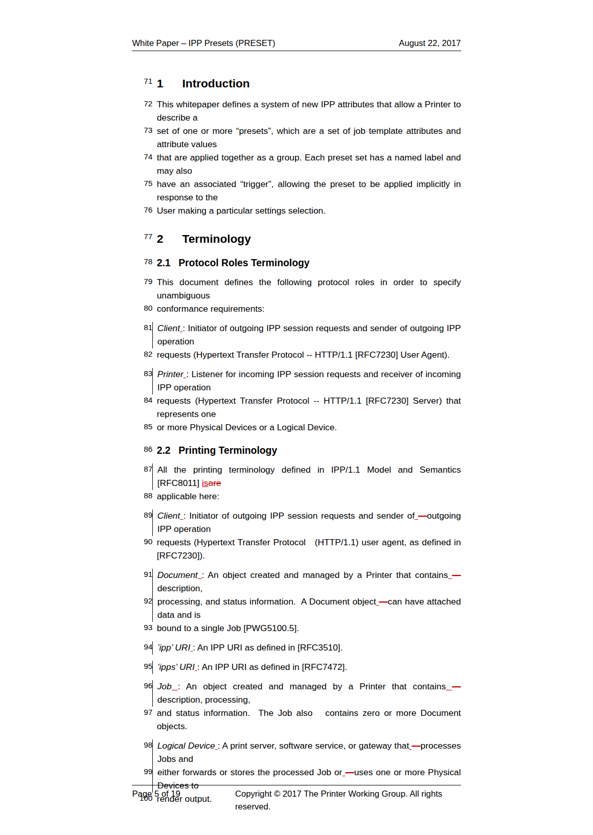White Paper – IPP Presets (PRESET)
August 22, 2017
71
1 Introduction
72
This whitepaper defines a system of new IPP attributes that allow a Printer to describe a
73
set of one or more “presets”, which are a set of job template attributes and attribute values
74
that are applied together as a group. Each preset set has a named label and may also
75
have an associated “trigger”, allowing the preset to be applied implicitly in response to the
76
User making a particular settings selection.
77
2 Terminology
78
2.1 Protocol Roles Terminology
79
This document defines the following protocol roles in order to specify unambiguous
80
conformance requirements:
81
Client : Initiator of outgoing IPP session requests and sender of outgoing IPP operation
82
requests (Hypertext Transfer Protocol -- HTTP/1.1 [RFC7230] User Agent).
83
Printer : Listener for incoming IPP session requests and receiver of incoming IPP operation
84
requests (Hypertext Transfer Protocol -- HTTP/1.1 [RFC7230] Server) that represents one
85
or more Physical Devices or a Logical Device.
86
2.2 Printing Terminology
87
All the printing terminology defined in IPP/1.1 Model and Semantics [RFC8011] is are
88
applicable here:
89
Client : Initiator of outgoing IPP session requests and sender of —outgoing IPP operation
90
requests (Hypertext Transfer Protocol (HTTP/1.1) user agent, as defined in [RFC7230]).
91
Document : An object created and managed by a Printer that contains —description,
92
processing, and status information. A Document object —can have attached data and is
93
bound to a single Job [PWG5100.5].
94
’ipp’ URI : An IPP URI as defined in [RFC3510].
95
’ipps’ URI : An IPP URI as defined in [RFC7472].
96
Job : An object created and managed by a Printer that contains —description, processing,
97
and status information. The Job also contains zero or more Document objects.
98
Logical Device : A print server, software service, or gateway that —processes Jobs and
99
either forwards or stores the processed Job or —uses one or more Physical Devices to
100
render output.
Page 5 of 19
Copyright © 2017 The Printer Working Group. All rights reserved.